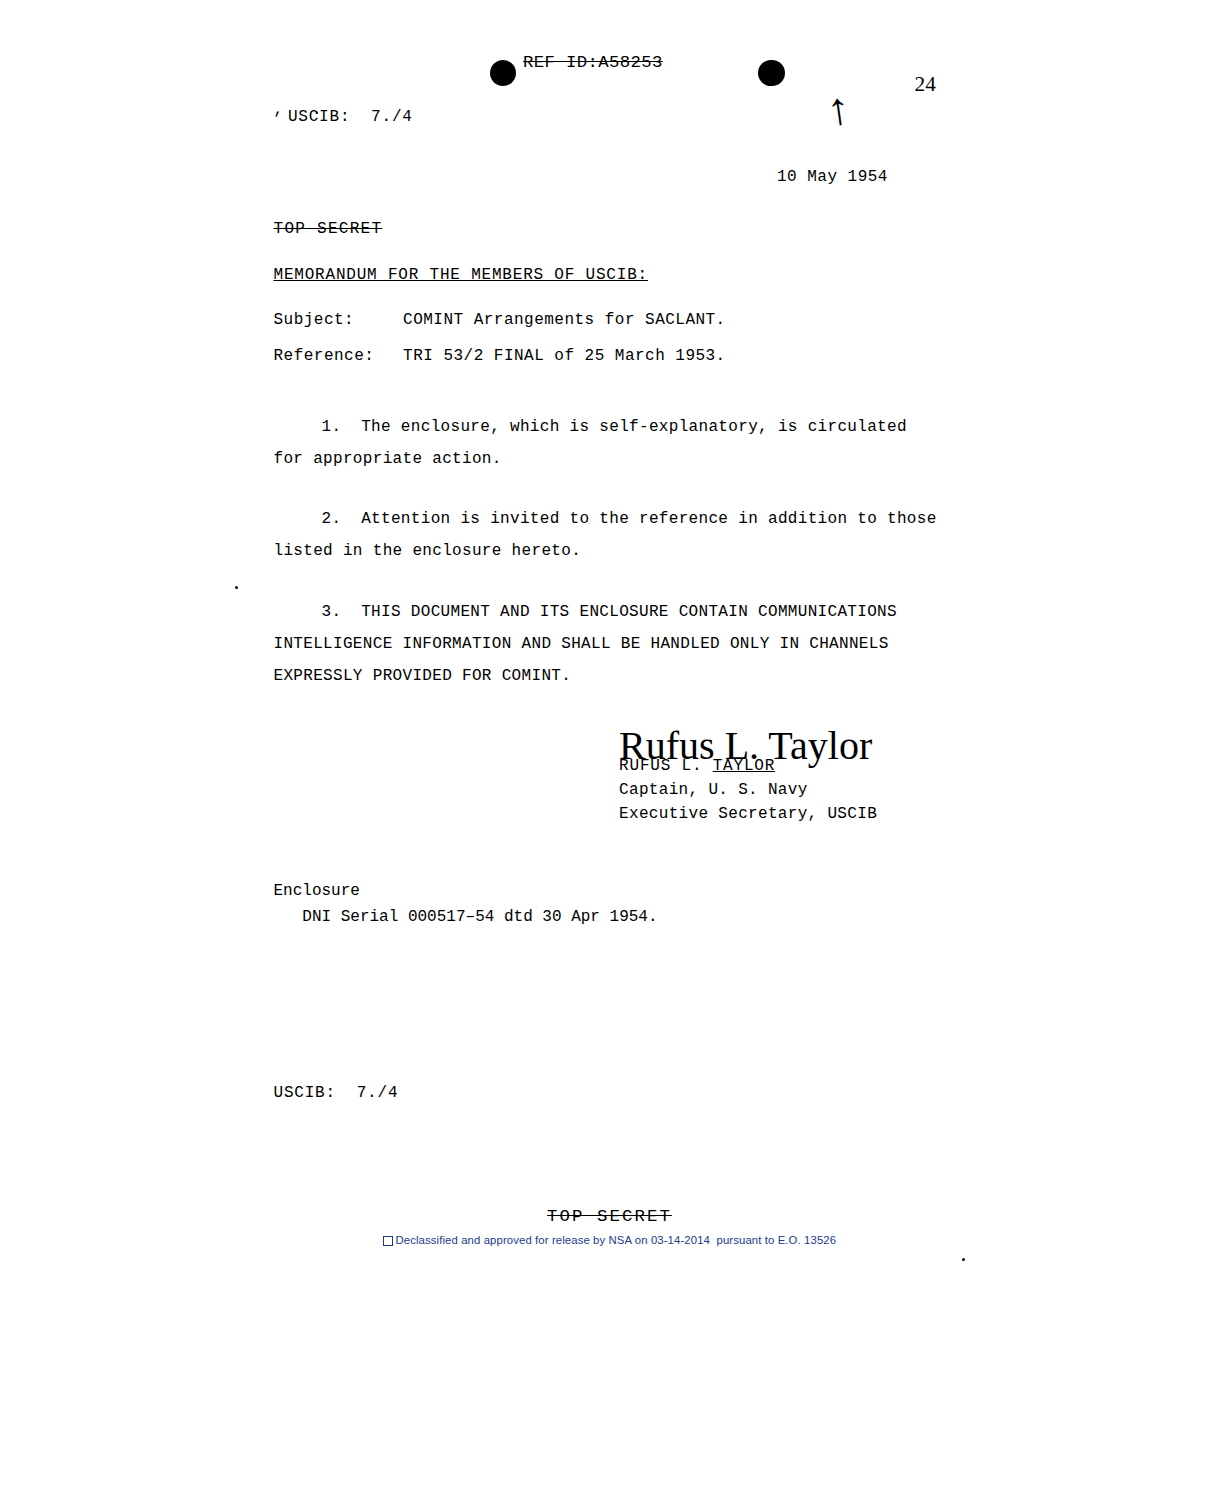, .
REF ID:A58253
24
↑
USCIB: 7./4
10 May 1954
TOP SECRET
MEMORANDUM FOR THE MEMBERS OF USCIB:
| Subject: | COMINT Arrangements for SACLANT. |
| Reference: | TRI 53/2 FINAL of 25 March 1953. |
1. The enclosure, which is self-explanatory, is circulated for appropriate action.
2. Attention is invited to the reference in addition to those listed in the enclosure hereto.
3. THIS DOCUMENT AND ITS ENCLOSURE CONTAIN COMMUNICATIONS INTELLIGENCE INFORMATION AND SHALL BE HANDLED ONLY IN CHANNELS EXPRESSLY PROVIDED FOR COMINT.
Rufus L. Taylor
RUFUS L. TAYLOR
Captain, U. S. Navy
Executive Secretary, USCIB
Enclosure
DNI Serial 000517–54 dtd 30 Apr 1954.
USCIB: 7./4
TOP SECRET
Declassified and approved for release by NSA on 03-14-2014 pursuant to E.O. 13526